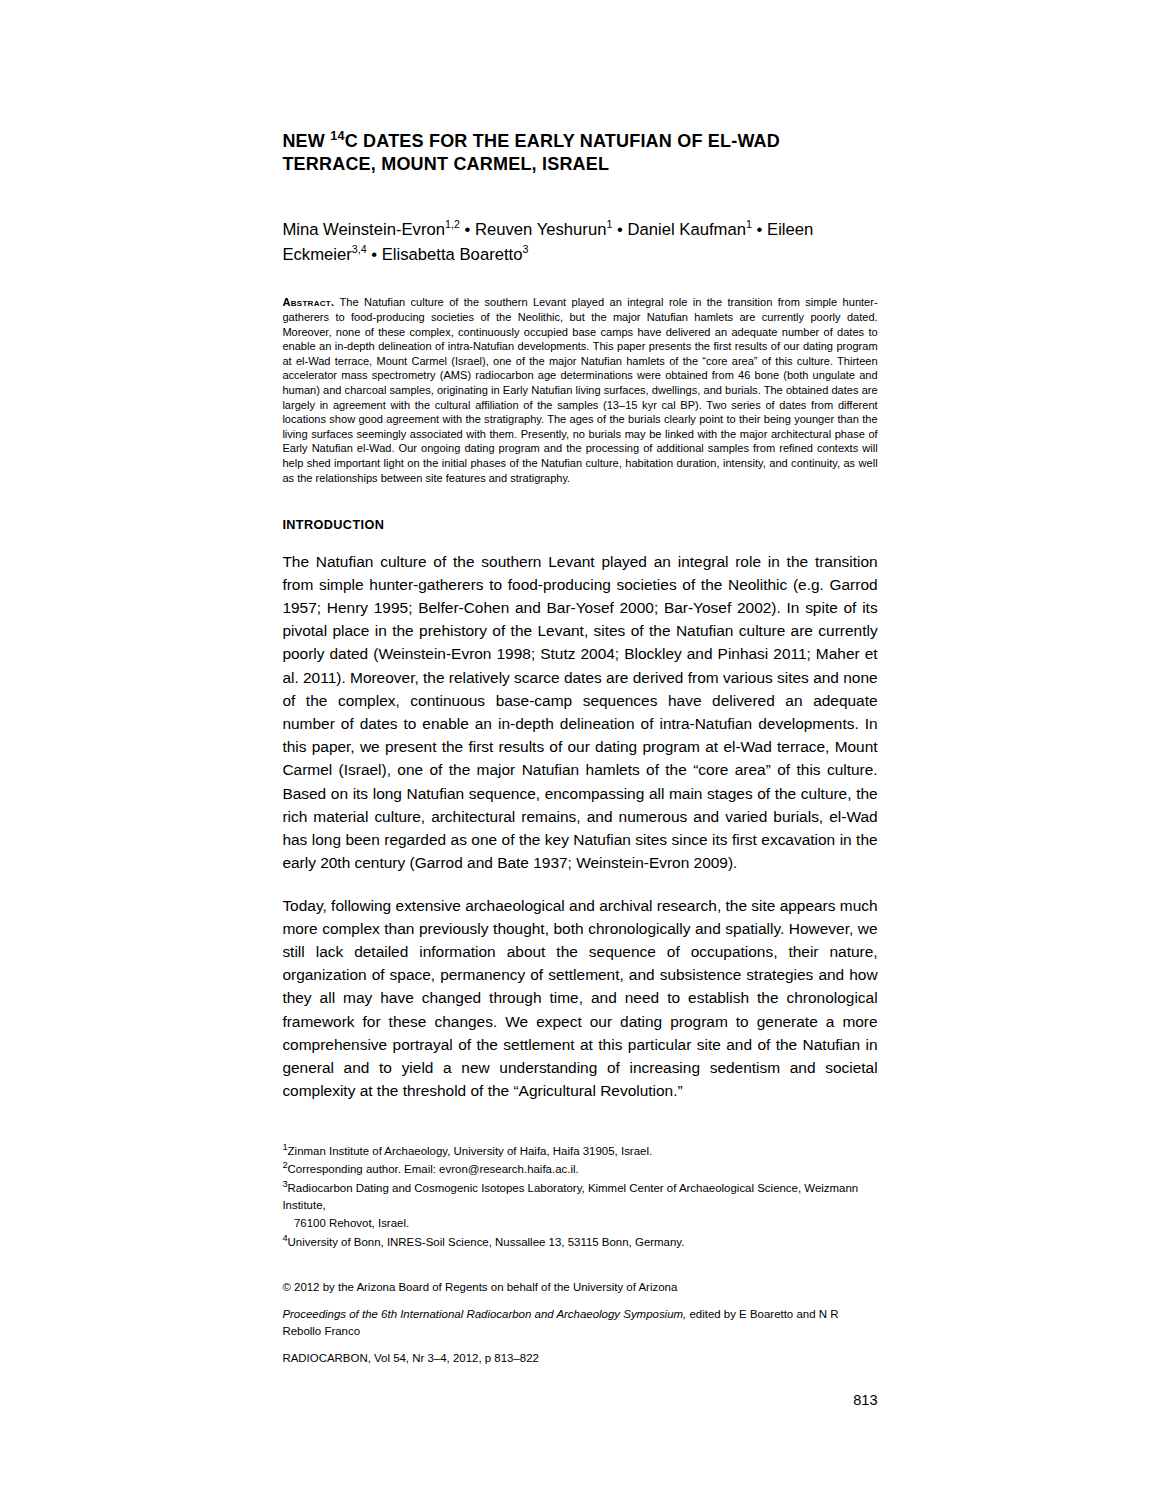NEW 14C DATES FOR THE EARLY NATUFIAN OF EL-WAD TERRACE, MOUNT CARMEL, ISRAEL
Mina Weinstein-Evron1,2 • Reuven Yeshurun1 • Daniel Kaufman1 • Eileen Eckmeier3,4 • Elisabetta Boaretto3
Abstract. The Natufian culture of the southern Levant played an integral role in the transition from simple hunter-gatherers to food-producing societies of the Neolithic, but the major Natufian hamlets are currently poorly dated. Moreover, none of these complex, continuously occupied base camps have delivered an adequate number of dates to enable an in-depth delineation of intra-Natufian developments. This paper presents the first results of our dating program at el-Wad terrace, Mount Carmel (Israel), one of the major Natufian hamlets of the “core area” of this culture. Thirteen accelerator mass spectrometry (AMS) radiocarbon age determinations were obtained from 46 bone (both ungulate and human) and charcoal samples, originating in Early Natufian living surfaces, dwellings, and burials. The obtained dates are largely in agreement with the cultural affiliation of the samples (13–15 kyr cal BP). Two series of dates from different locations show good agreement with the stratigraphy. The ages of the burials clearly point to their being younger than the living surfaces seemingly associated with them. Presently, no burials may be linked with the major architectural phase of Early Natufian el-Wad. Our ongoing dating program and the processing of additional samples from refined contexts will help shed important light on the initial phases of the Natufian culture, habitation duration, intensity, and continuity, as well as the relationships between site features and stratigraphy.
INTRODUCTION
The Natufian culture of the southern Levant played an integral role in the transition from simple hunter-gatherers to food-producing societies of the Neolithic (e.g. Garrod 1957; Henry 1995; Belfer-Cohen and Bar-Yosef 2000; Bar-Yosef 2002). In spite of its pivotal place in the prehistory of the Levant, sites of the Natufian culture are currently poorly dated (Weinstein-Evron 1998; Stutz 2004; Blockley and Pinhasi 2011; Maher et al. 2011). Moreover, the relatively scarce dates are derived from various sites and none of the complex, continuous base-camp sequences have delivered an adequate number of dates to enable an in-depth delineation of intra-Natufian developments. In this paper, we present the first results of our dating program at el-Wad terrace, Mount Carmel (Israel), one of the major Natufian hamlets of the “core area” of this culture. Based on its long Natufian sequence, encompassing all main stages of the culture, the rich material culture, architectural remains, and numerous and varied burials, el-Wad has long been regarded as one of the key Natufian sites since its first excavation in the early 20th century (Garrod and Bate 1937; Weinstein-Evron 2009).
Today, following extensive archaeological and archival research, the site appears much more complex than previously thought, both chronologically and spatially. However, we still lack detailed information about the sequence of occupations, their nature, organization of space, permanency of settlement, and subsistence strategies and how they all may have changed through time, and need to establish the chronological framework for these changes. We expect our dating program to generate a more comprehensive portrayal of the settlement at this particular site and of the Natufian in general and to yield a new understanding of increasing sedentism and societal complexity at the threshold of the “Agricultural Revolution.”
1Zinman Institute of Archaeology, University of Haifa, Haifa 31905, Israel.
2Corresponding author. Email: evron@research.haifa.ac.il.
3Radiocarbon Dating and Cosmogenic Isotopes Laboratory, Kimmel Center of Archaeological Science, Weizmann Institute,
76100 Rehovot, Israel.
4University of Bonn, INRES-Soil Science, Nussallee 13, 53115 Bonn, Germany.
© 2012 by the Arizona Board of Regents on behalf of the University of Arizona
Proceedings of the 6th International Radiocarbon and Archaeology Symposium, edited by E Boaretto and N R Rebollo Franco
RADIOCARBON, Vol 54, Nr 3–4, 2012, p 813–822
813